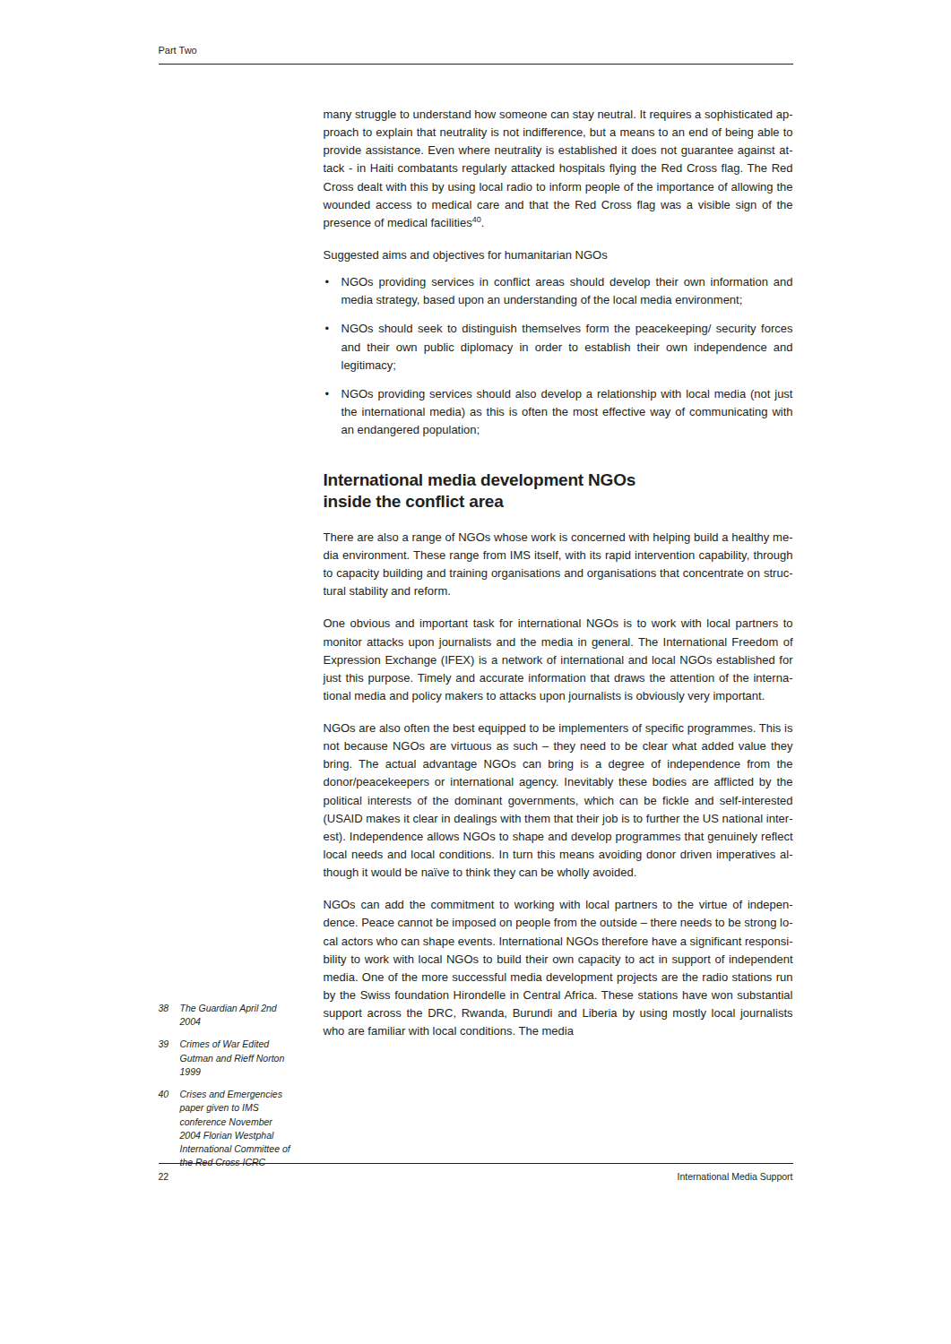Part Two
38 The Guardian April 2nd 2004
39 Crimes of War Edited Gutman and Rieff Norton 1999
40 Crises and Emergencies paper given to IMS conference November 2004 Florian Westphal International Committee of the Red Cross ICRC
many struggle to understand how someone can stay neutral. It requires a sophisticated approach to explain that neutrality is not indifference, but a means to an end of being able to provide assistance. Even where neutrality is established it does not guarantee against attack - in Haiti combatants regularly attacked hospitals flying the Red Cross flag. The Red Cross dealt with this by using local radio to inform people of the importance of allowing the wounded access to medical care and that the Red Cross flag was a visible sign of the presence of medical facilities40.
Suggested aims and objectives for humanitarian NGOs
NGOs providing services in conflict areas should develop their own information and media strategy, based upon an understanding of the local media environment;
NGOs should seek to distinguish themselves form the peacekeeping/ security forces and their own public diplomacy in order to establish their own independence and legitimacy;
NGOs providing services should also develop a relationship with local media (not just the international media) as this is often the most effective way of communicating with an endangered population;
International media development NGOs
inside the conflict area
There are also a range of NGOs whose work is concerned with helping build a healthy media environment. These range from IMS itself, with its rapid intervention capability, through to capacity building and training organisations and organisations that concentrate on structural stability and reform.
One obvious and important task for international NGOs is to work with local partners to monitor attacks upon journalists and the media in general. The International Freedom of Expression Exchange (IFEX) is a network of international and local NGOs established for just this purpose. Timely and accurate information that draws the attention of the international media and policy makers to attacks upon journalists is obviously very important.
NGOs are also often the best equipped to be implementers of specific programmes. This is not because NGOs are virtuous as such – they need to be clear what added value they bring. The actual advantage NGOs can bring is a degree of independence from the donor/peacekeepers or international agency. Inevitably these bodies are afflicted by the political interests of the dominant governments, which can be fickle and self-interested (USAID makes it clear in dealings with them that their job is to further the US national interest). Independence allows NGOs to shape and develop programmes that genuinely reflect local needs and local conditions. In turn this means avoiding donor driven imperatives although it would be naïve to think they can be wholly avoided.
NGOs can add the commitment to working with local partners to the virtue of independence. Peace cannot be imposed on people from the outside – there needs to be strong local actors who can shape events. International NGOs therefore have a significant responsibility to work with local NGOs to build their own capacity to act in support of independent media. One of the more successful media development projects are the radio stations run by the Swiss foundation Hirondelle in Central Africa. These stations have won substantial support across the DRC, Rwanda, Burundi and Liberia by using mostly local journalists who are familiar with local conditions. The media
22 International Media Support